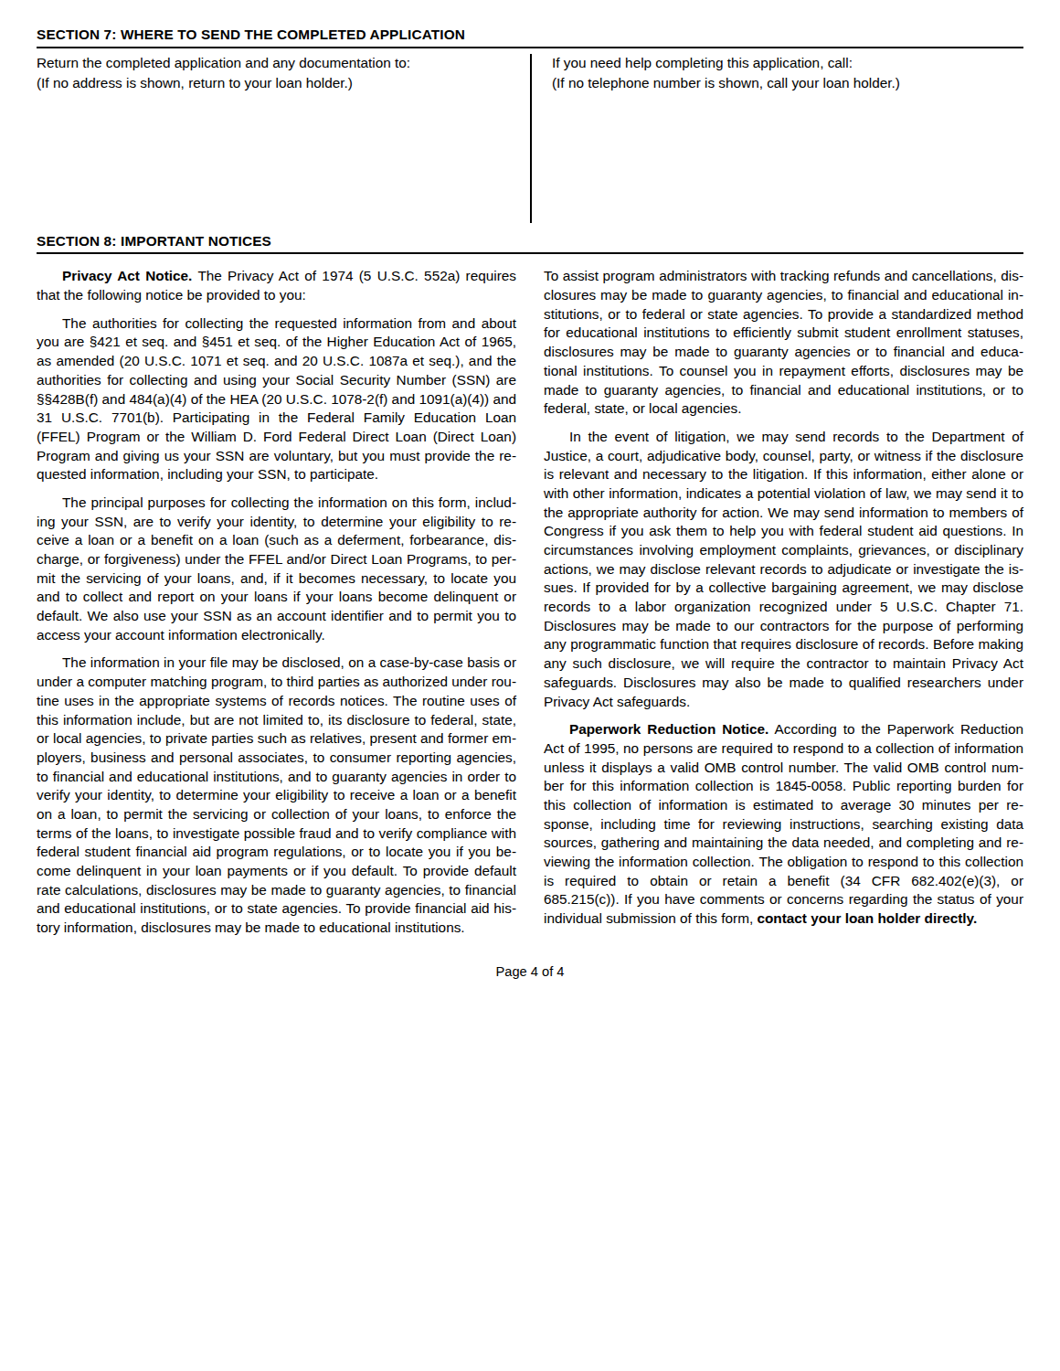SECTION 7: WHERE TO SEND THE COMPLETED APPLICATION
Return the completed application and any documentation to:
(If no address is shown, return to your loan holder.)
If you need help completing this application, call:
(If no telephone number is shown, call your loan holder.)
SECTION 8: IMPORTANT NOTICES
Privacy Act Notice. The Privacy Act of 1974 (5 U.S.C. 552a) requires that the following notice be provided to you:
The authorities for collecting the requested information from and about you are §421 et seq. and §451 et seq. of the Higher Education Act of 1965, as amended (20 U.S.C. 1071 et seq. and 20 U.S.C. 1087a et seq.), and the authorities for collecting and using your Social Security Number (SSN) are §§428B(f) and 484(a)(4) of the HEA (20 U.S.C. 1078-2(f) and 1091(a)(4)) and 31 U.S.C. 7701(b). Participating in the Federal Family Education Loan (FFEL) Program or the William D. Ford Federal Direct Loan (Direct Loan) Program and giving us your SSN are voluntary, but you must provide the requested information, including your SSN, to participate.
The principal purposes for collecting the information on this form, including your SSN, are to verify your identity, to determine your eligibility to receive a loan or a benefit on a loan (such as a deferment, forbearance, discharge, or forgiveness) under the FFEL and/or Direct Loan Programs, to permit the servicing of your loans, and, if it becomes necessary, to locate you and to collect and report on your loans if your loans become delinquent or default. We also use your SSN as an account identifier and to permit you to access your account information electronically.
The information in your file may be disclosed, on a case-by-case basis or under a computer matching program, to third parties as authorized under routine uses in the appropriate systems of records notices. The routine uses of this information include, but are not limited to, its disclosure to federal, state, or local agencies, to private parties such as relatives, present and former employers, business and personal associates, to consumer reporting agencies, to financial and educational institutions, and to guaranty agencies in order to verify your identity, to determine your eligibility to receive a loan or a benefit on a loan, to permit the servicing or collection of your loans, to enforce the terms of the loans, to investigate possible fraud and to verify compliance with federal student financial aid program regulations, or to locate you if you become delinquent in your loan payments or if you default. To provide default rate calculations, disclosures may be made to guaranty agencies, to financial and educational institutions, or to state agencies. To provide financial aid history information, disclosures may be made to educational institutions.
To assist program administrators with tracking refunds and cancellations, disclosures may be made to guaranty agencies, to financial and educational institutions, or to federal or state agencies. To provide a standardized method for educational institutions to efficiently submit student enrollment statuses, disclosures may be made to guaranty agencies or to financial and educational institutions. To counsel you in repayment efforts, disclosures may be made to guaranty agencies, to financial and educational institutions, or to federal, state, or local agencies.
In the event of litigation, we may send records to the Department of Justice, a court, adjudicative body, counsel, party, or witness if the disclosure is relevant and necessary to the litigation. If this information, either alone or with other information, indicates a potential violation of law, we may send it to the appropriate authority for action. We may send information to members of Congress if you ask them to help you with federal student aid questions. In circumstances involving employment complaints, grievances, or disciplinary actions, we may disclose relevant records to adjudicate or investigate the issues. If provided for by a collective bargaining agreement, we may disclose records to a labor organization recognized under 5 U.S.C. Chapter 71. Disclosures may be made to our contractors for the purpose of performing any programmatic function that requires disclosure of records. Before making any such disclosure, we will require the contractor to maintain Privacy Act safeguards. Disclosures may also be made to qualified researchers under Privacy Act safeguards.
Paperwork Reduction Notice. According to the Paperwork Reduction Act of 1995, no persons are required to respond to a collection of information unless it displays a valid OMB control number. The valid OMB control number for this information collection is 1845-0058. Public reporting burden for this collection of information is estimated to average 30 minutes per response, including time for reviewing instructions, searching existing data sources, gathering and maintaining the data needed, and completing and reviewing the information collection. The obligation to respond to this collection is required to obtain or retain a benefit (34 CFR 682.402(e)(3), or 685.215(c)). If you have comments or concerns regarding the status of your individual submission of this form, contact your loan holder directly.
Page 4 of 4